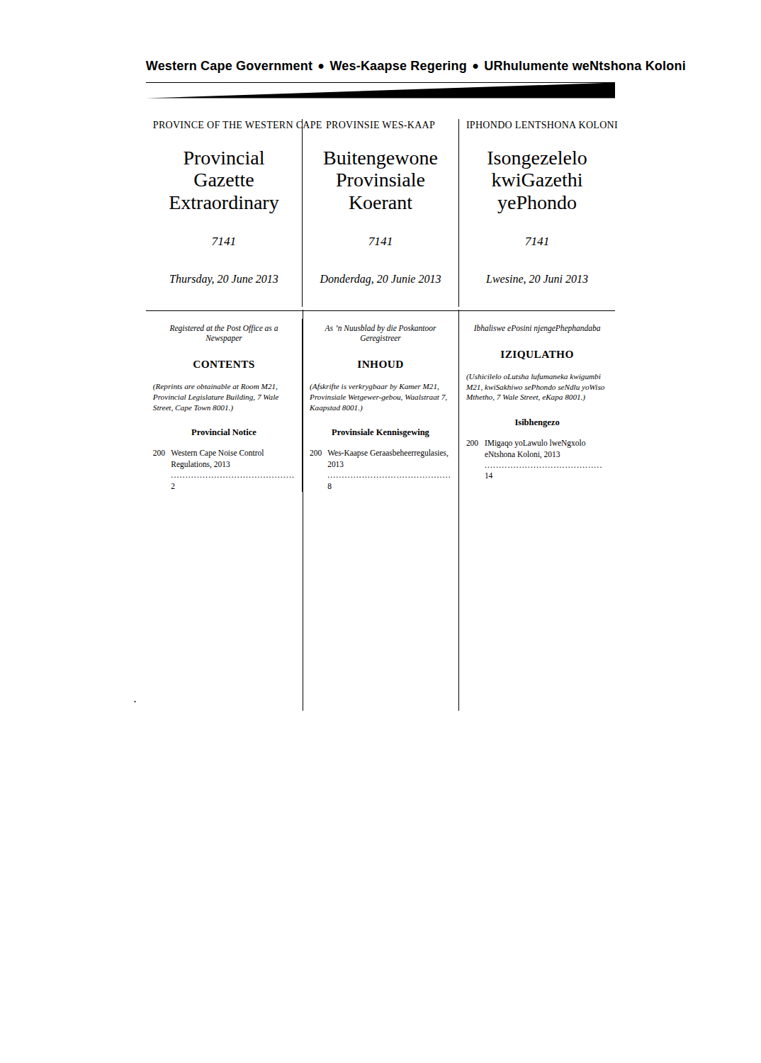Western Cape Government ● Wes-Kaapse Regering ● URhulumente weNtshona Koloni
PROVINCE OF THE WESTERN CAPE
Provincial GazetteExtraordinary
7141
Thursday, 20 June 2013
PROVINSIE WES-KAAP
BuitengewoneProvinsiale Koerant
7141
Donderdag, 20 Junie 2013
IPHONDO LENTSHONA KOLONI
IsongezelelokwiGazethi yePhondo
7141
Lwesine, 20 Juni 2013
Registered at the Post Office as a Newspaper
CONTENTS
(Reprints are obtainable at Room M21, Provincial Legislature Building, 7 Wale Street, Cape Town 8001.)
Provincial Notice
| 200 | Western Cape Noise Control Regulations, 2013 ........................................... 2 |
As ’n Nuusblad by die Poskantoor Geregistreer
INHOUD
(Afskrifte is verkrygbaar by Kamer M21, Provinsiale Wetgewer-gebou, Waalstraat 7, Kaapstad 8001.)
Provinsiale Kennisgewing
| 200 | Wes-Kaapse Geraasbeheerregulasies, 2013 ........................................... 8 |
Ibhaliswe ePosini njengePhephandaba
IZIQULATHO
(Ushicilelo oLutsha lufumaneka kwigumbi M21, kwiSakhiwo sePhondo seNdlu yoWiso Mthetho, 7 Wale Street, eKapa 8001.)
Isibhengezo
| 200 | IMigaqo yoLawulo lweNgxolo eNtshona Koloni, 2013 ......................................... 14 |
.